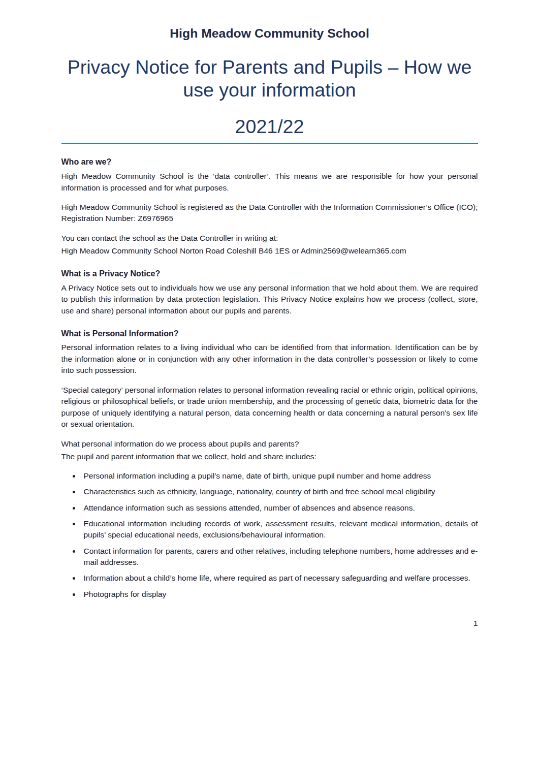High Meadow Community School
Privacy Notice for Parents and Pupils – How we use your information
2021/22
Who are we?
High Meadow Community School is the ‘data controller’. This means we are responsible for how your personal information is processed and for what purposes.
High Meadow Community School is registered as the Data Controller with the Information Commissioner’s Office (ICO); Registration Number: Z6976965
You can contact the school as the Data Controller in writing at:
High Meadow Community School Norton Road Coleshill B46 1ES or Admin2569@welearn365.com
What is a Privacy Notice?
A Privacy Notice sets out to individuals how we use any personal information that we hold about them. We are required to publish this information by data protection legislation. This Privacy Notice explains how we process (collect, store, use and share) personal information about our pupils and parents.
What is Personal Information?
Personal information relates to a living individual who can be identified from that information. Identification can be by the information alone or in conjunction with any other information in the data controller’s possession or likely to come into such possession.
‘Special category’ personal information relates to personal information revealing racial or ethnic origin, political opinions, religious or philosophical beliefs, or trade union membership, and the processing of genetic data, biometric data for the purpose of uniquely identifying a natural person, data concerning health or data concerning a natural person's sex life or sexual orientation.
What personal information do we process about pupils and parents?
The pupil and parent information that we collect, hold and share includes:
Personal information including a pupil’s name, date of birth, unique pupil number and home address
Characteristics such as ethnicity, language, nationality, country of birth and free school meal eligibility
Attendance information such as sessions attended, number of absences and absence reasons.
Educational information including records of work, assessment results, relevant medical information, details of pupils’ special educational needs, exclusions/behavioural information.
Contact information for parents, carers and other relatives, including telephone numbers, home addresses and e-mail addresses.
Information about a child’s home life, where required as part of necessary safeguarding and welfare processes.
Photographs for display
1